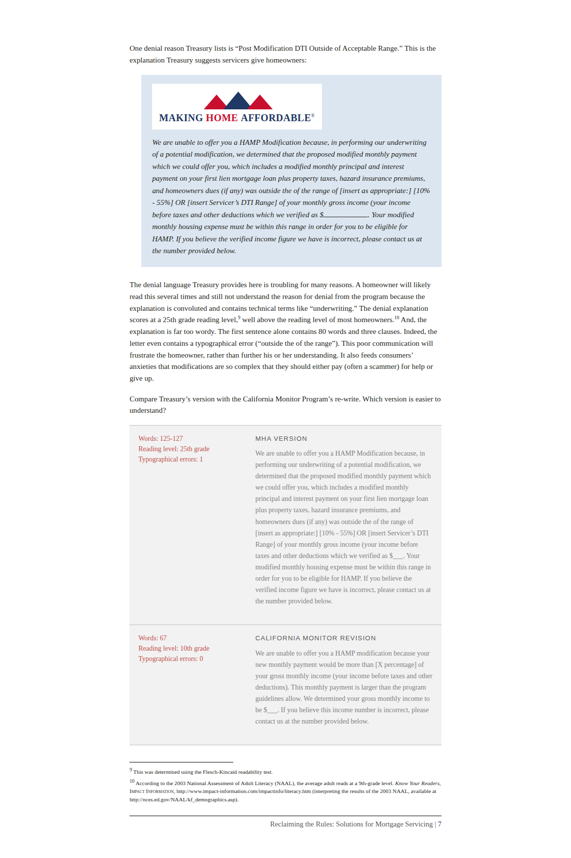One denial reason Treasury lists is “Post Modification DTI Outside of Acceptable Range.” This is the explanation Treasury suggests servicers give homeowners:
MAKING HOME AFFORDABLE®
We are unable to offer you a HAMP Modification because, in performing our underwriting of a potential modification, we determined that the proposed modified monthly payment which we could offer you, which includes a modified monthly principal and interest payment on your first lien mortgage loan plus property taxes, hazard insurance premiums, and homeowners dues (if any) was outside the of the range of [insert as appropriate:] [10% - 55%] OR [insert Servicer’s DTI Range] of your monthly gross income (your income before taxes and other deductions which we verified as $ . Your modified monthly housing expense must be within this range in order for you to be eligible for HAMP. If you believe the verified income figure we have is incorrect, please contact us at the number provided below.
The denial language Treasury provides here is troubling for many reasons. A homeowner will likely read this several times and still not understand the reason for denial from the program because the explanation is convoluted and contains technical terms like “underwriting.” The denial explanation scores at a 25th grade reading level,9 well above the reading level of most homeowners.10 And, the explanation is far too wordy. The first sentence alone contains 80 words and three clauses. Indeed, the letter even contains a typographical error (“outside the of the range”). This poor communication will frustrate the homeowner, rather than further his or her understanding. It also feeds consumers’ anxieties that modifications are so complex that they should either pay (often a scammer) for help or give up.
Compare Treasury’s version with the California Monitor Program’s re-write. Which version is easier to understand?
| Words: 125-127 Reading level: 25th grade Typographical errors: 1 | MHA VERSION We are unable to offer you a HAMP Modification because, in performing our underwriting of a potential modification, we determined that the proposed modified monthly payment which we could offer you, which includes a modified monthly principal and interest payment on your first lien mortgage loan plus property taxes, hazard insurance premiums, and homeowners dues (if any) was outside the of the range of [insert as appropriate:] [10% - 55%] OR [insert Servicer’s DTI Range] of your monthly gross income (your income before taxes and other deductions which we verified as $___. Your modified monthly housing expense must be within this range in order for you to be eligible for HAMP. If you believe the verified income figure we have is incorrect, please contact us at the number provided below. |
| Words: 67 Reading level: 10th grade Typographical errors: 0 | CALIFORNIA MONITOR REVISION We are unable to offer you a HAMP modification because your new monthly payment would be more than [X percentage] of your gross monthly income (your income before taxes and other deductions). This monthly payment is larger than the program guidelines allow. We determined your gross monthly income to be $___. If you believe this income number is incorrect, please contact us at the number provided below. |
9 This was determined using the Flesch-Kincaid readability test.
10 According to the 2003 National Assessment of Adult Literacy (NAAL), the average adult reads at a 9th-grade level. Know Your Readers, Impact Information, http://www.impact-information.com/impactinfo/literacy.htm (interpreting the results of the 2003 NAAL, available at http://nces.ed.gov/NAAL/kf_demographics.asp).
Reclaiming the Rules: Solutions for Mortgage Servicing | 7